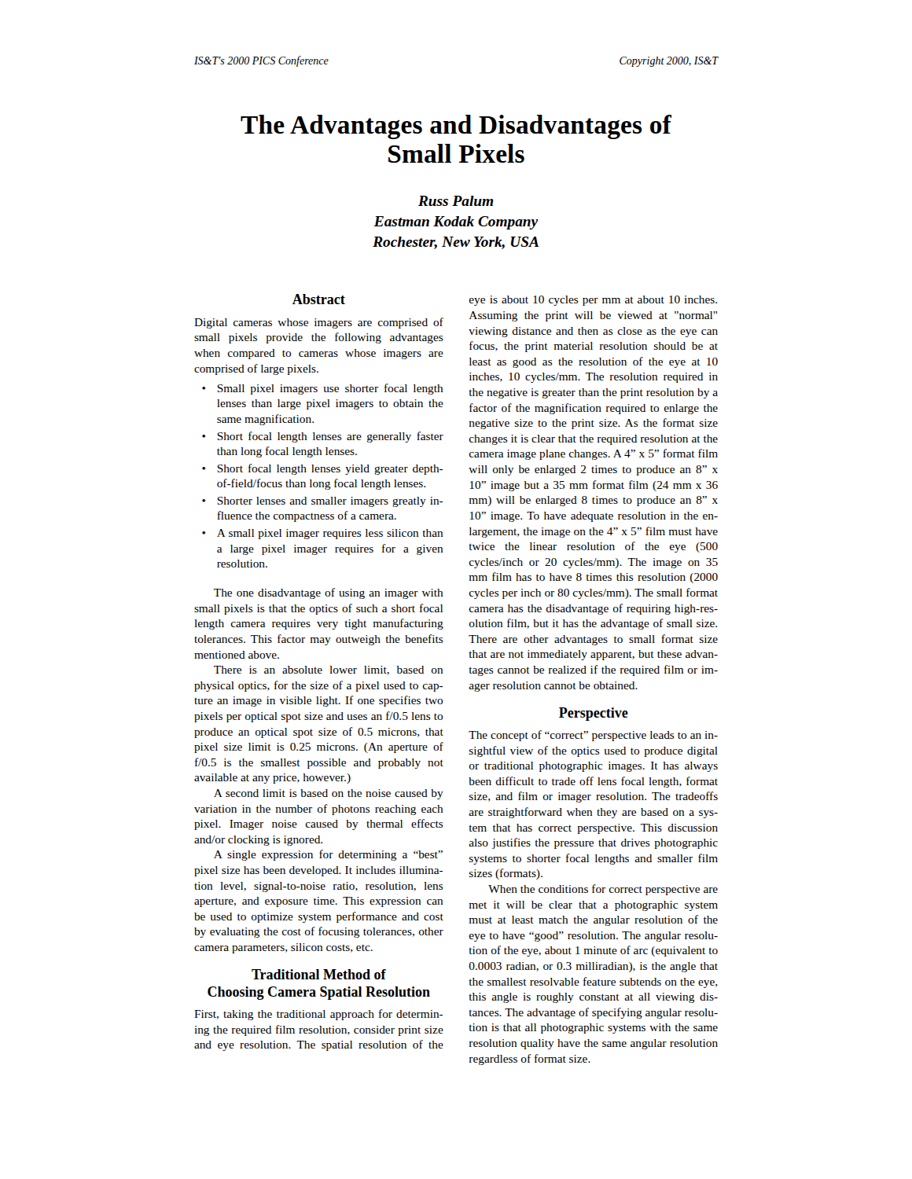IS&T's 2000 PICS Conference Copyright 2000, IS&T
The Advantages and Disadvantages of
Small Pixels
Russ Palum
Eastman Kodak Company
Rochester, New York, USA
Abstract
Digital cameras whose imagers are comprised of small pixels provide the following advantages when compared to cameras whose imagers are comprised of large pixels.
Small pixel imagers use shorter focal length lenses than large pixel imagers to obtain the same magnification.
Short focal length lenses are generally faster than long focal length lenses.
Short focal length lenses yield greater depth-of-field/focus than long focal length lenses.
Shorter lenses and smaller imagers greatly influence the compactness of a camera.
A small pixel imager requires less silicon than a large pixel imager requires for a given resolution.
The one disadvantage of using an imager with small pixels is that the optics of such a short focal length camera requires very tight manufacturing tolerances. This factor may outweigh the benefits mentioned above.
There is an absolute lower limit, based on physical optics, for the size of a pixel used to capture an image in visible light. If one specifies two pixels per optical spot size and uses an f/0.5 lens to produce an optical spot size of 0.5 microns, that pixel size limit is 0.25 microns. (An aperture of f/0.5 is the smallest possible and probably not available at any price, however.)
A second limit is based on the noise caused by variation in the number of photons reaching each pixel. Imager noise caused by thermal effects and/or clocking is ignored.
A single expression for determining a “best” pixel size has been developed. It includes illumination level, signal-to-noise ratio, resolution, lens aperture, and exposure time. This expression can be used to optimize system performance and cost by evaluating the cost of focusing tolerances, other camera parameters, silicon costs, etc.
Traditional Method of
Choosing Camera Spatial Resolution
First, taking the traditional approach for determining the required film resolution, consider print size and eye resolution. The spatial resolution of the eye is about 10 cycles per mm at about 10 inches. Assuming the print will be viewed at "normal" viewing distance and then as close as the eye can focus, the print material resolution should be at least as good as the resolution of the eye at 10 inches, 10 cycles/mm. The resolution required in the negative is greater than the print resolution by a factor of the magnification required to enlarge the negative size to the print size. As the format size changes it is clear that the required resolution at the camera image plane changes. A 4” x 5” format film will only be enlarged 2 times to produce an 8” x 10” image but a 35 mm format film (24 mm x 36 mm) will be enlarged 8 times to produce an 8” x 10” image. To have adequate resolution in the enlargement, the image on the 4” x 5” film must have twice the linear resolution of the eye (500 cycles/inch or 20 cycles/mm). The image on 35 mm film has to have 8 times this resolution (2000 cycles per inch or 80 cycles/mm). The small format camera has the disadvantage of requiring high-resolution film, but it has the advantage of small size. There are other advantages to small format size that are not immediately apparent, but these advantages cannot be realized if the required film or imager resolution cannot be obtained.
Perspective
The concept of “correct” perspective leads to an insightful view of the optics used to produce digital or traditional photographic images. It has always been difficult to trade off lens focal length, format size, and film or imager resolution. The tradeoffs are straightforward when they are based on a system that has correct perspective. This discussion also justifies the pressure that drives photographic systems to shorter focal lengths and smaller film sizes (formats).
When the conditions for correct perspective are met it will be clear that a photographic system must at least match the angular resolution of the eye to have “good” resolution. The angular resolution of the eye, about 1 minute of arc (equivalent to 0.0003 radian, or 0.3 milliradian), is the angle that the smallest resolvable feature subtends on the eye, this angle is roughly constant at all viewing distances. The advantage of specifying angular resolution is that all photographic systems with the same resolution quality have the same angular resolution regardless of format size.